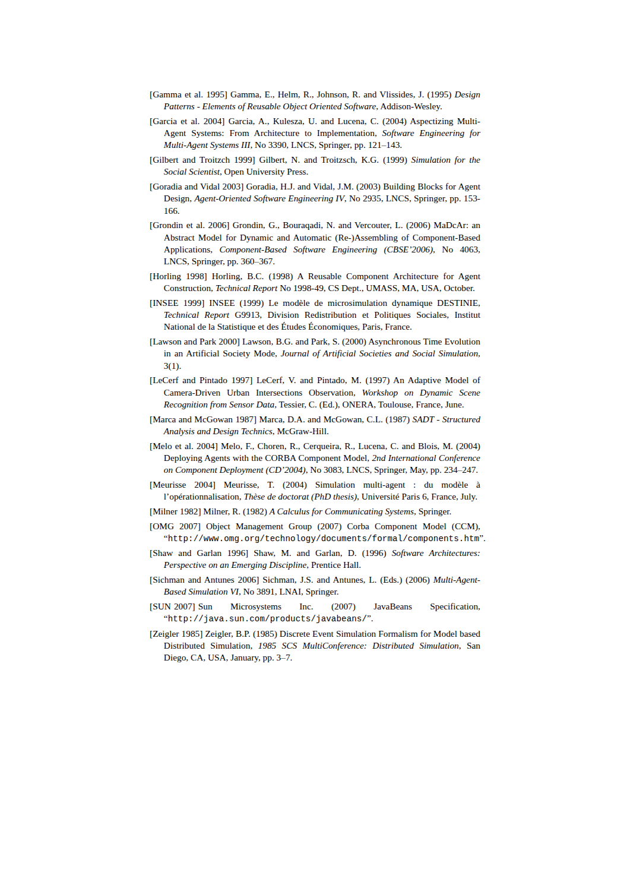[Gamma et al. 1995] Gamma, E., Helm, R., Johnson, R. and Vlissides, J. (1995) Design Patterns - Elements of Reusable Object Oriented Software, Addison-Wesley.
[Garcia et al. 2004] Garcia, A., Kulesza, U. and Lucena, C. (2004) Aspectizing Multi-Agent Systems: From Architecture to Implementation, Software Engineering for Multi-Agent Systems III, No 3390, LNCS, Springer, pp. 121–143.
[Gilbert and Troitzch 1999] Gilbert, N. and Troitzsch, K.G. (1999) Simulation for the Social Scientist, Open University Press.
[Goradia and Vidal 2003] Goradia, H.J. and Vidal, J.M. (2003) Building Blocks for Agent Design, Agent-Oriented Software Engineering IV, No 2935, LNCS, Springer, pp. 153-166.
[Grondin et al. 2006] Grondin, G., Bouraqadi, N. and Vercouter, L. (2006) MaDcAr: an Abstract Model for Dynamic and Automatic (Re-)Assembling of Component-Based Applications, Component-Based Software Engineering (CBSE’2006), No 4063, LNCS, Springer, pp. 360–367.
[Horling 1998] Horling, B.C. (1998) A Reusable Component Architecture for Agent Construction, Technical Report No 1998-49, CS Dept., UMASS, MA, USA, October.
[INSEE 1999] INSEE (1999) Le modèle de microsimulation dynamique DESTINIE, Technical Report G9913, Division Redistribution et Politiques Sociales, Institut National de la Statistique et des Études Économiques, Paris, France.
[Lawson and Park 2000] Lawson, B.G. and Park, S. (2000) Asynchronous Time Evolution in an Artificial Society Mode, Journal of Artificial Societies and Social Simulation, 3(1).
[LeCerf and Pintado 1997] LeCerf, V. and Pintado, M. (1997) An Adaptive Model of Camera-Driven Urban Intersections Observation, Workshop on Dynamic Scene Recognition from Sensor Data, Tessier, C. (Ed.), ONERA, Toulouse, France, June.
[Marca and McGowan 1987] Marca, D.A. and McGowan, C.L. (1987) SADT - Structured Analysis and Design Technics, McGraw-Hill.
[Melo et al. 2004] Melo, F., Choren, R., Cerqueira, R., Lucena, C. and Blois, M. (2004) Deploying Agents with the CORBA Component Model, 2nd International Conference on Component Deployment (CD’2004), No 3083, LNCS, Springer, May, pp. 234–247.
[Meurisse 2004] Meurisse, T. (2004) Simulation multi-agent : du modèle à l’opérationnalisation, Thèse de doctorat (PhD thesis), Université Paris 6, France, July.
[Milner 1982] Milner, R. (1982) A Calculus for Communicating Systems, Springer.
[OMG 2007] Object Management Group (2007) Corba Component Model (CCM), “http://www.omg.org/technology/documents/formal/components.htm”.
[Shaw and Garlan 1996] Shaw, M. and Garlan, D. (1996) Software Architectures: Perspective on an Emerging Discipline, Prentice Hall.
[Sichman and Antunes 2006] Sichman, J.S. and Antunes, L. (Eds.) (2006) Multi-Agent-Based Simulation VI, No 3891, LNAI, Springer.
[SUN 2007] Sun Microsystems Inc. (2007) JavaBeans Specification, “http://java.sun.com/products/javabeans/”.
[Zeigler 1985] Zeigler, B.P. (1985) Discrete Event Simulation Formalism for Model based Distributed Simulation, 1985 SCS MultiConference: Distributed Simulation, San Diego, CA, USA, January, pp. 3–7.